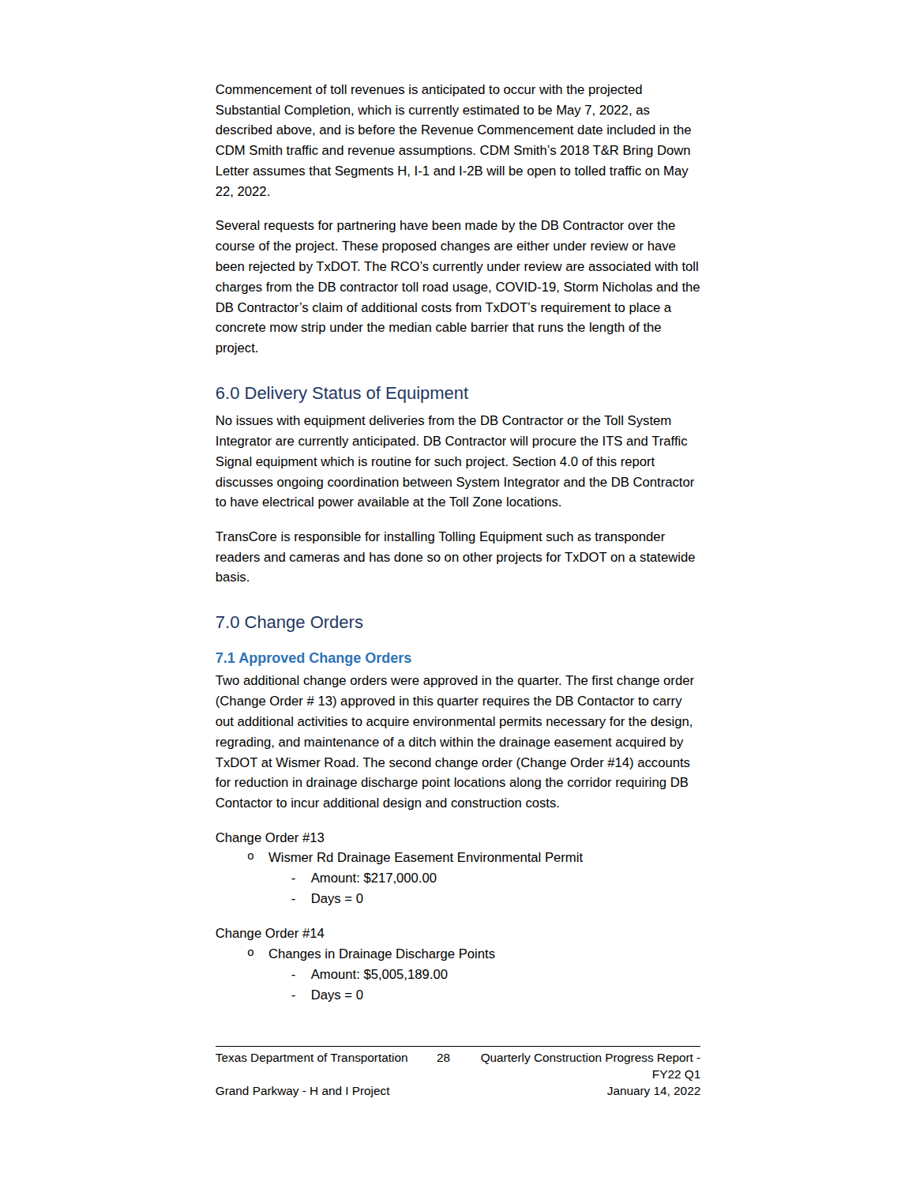Commencement of toll revenues is anticipated to occur with the projected Substantial Completion, which is currently estimated to be May 7, 2022, as described above, and is before the Revenue Commencement date included in the CDM Smith traffic and revenue assumptions. CDM Smith’s 2018 T&R Bring Down Letter assumes that Segments H, I-1 and I-2B will be open to tolled traffic on May 22, 2022.
Several requests for partnering have been made by the DB Contractor over the course of the project. These proposed changes are either under review or have been rejected by TxDOT. The RCO’s currently under review are associated with toll charges from the DB contractor toll road usage, COVID-19, Storm Nicholas and the DB Contractor’s claim of additional costs from TxDOT’s requirement to place a concrete mow strip under the median cable barrier that runs the length of the project.
6.0 Delivery Status of Equipment
No issues with equipment deliveries from the DB Contractor or the Toll System Integrator are currently anticipated. DB Contractor will procure the ITS and Traffic Signal equipment which is routine for such project. Section 4.0 of this report discusses ongoing coordination between System Integrator and the DB Contractor to have electrical power available at the Toll Zone locations.
TransCore is responsible for installing Tolling Equipment such as transponder readers and cameras and has done so on other projects for TxDOT on a statewide basis.
7.0 Change Orders
7.1 Approved Change Orders
Two additional change orders were approved in the quarter. The first change order (Change Order # 13) approved in this quarter requires the DB Contactor to carry out additional activities to acquire environmental permits necessary for the design, regrading, and maintenance of a ditch within the drainage easement acquired by TxDOT at Wismer Road. The second change order (Change Order #14) accounts for reduction in drainage discharge point locations along the corridor requiring DB Contactor to incur additional design and construction costs.
Change Order #13
Wismer Rd Drainage Easement Environmental Permit
Amount: $217,000.00
Days = 0
Change Order #14
Changes in Drainage Discharge Points
Amount: $5,005,189.00
Days = 0
Texas Department of Transportation
28
Quarterly Construction Progress Report - FY22 Q1
Grand Parkway - H and I Project
January 14, 2022